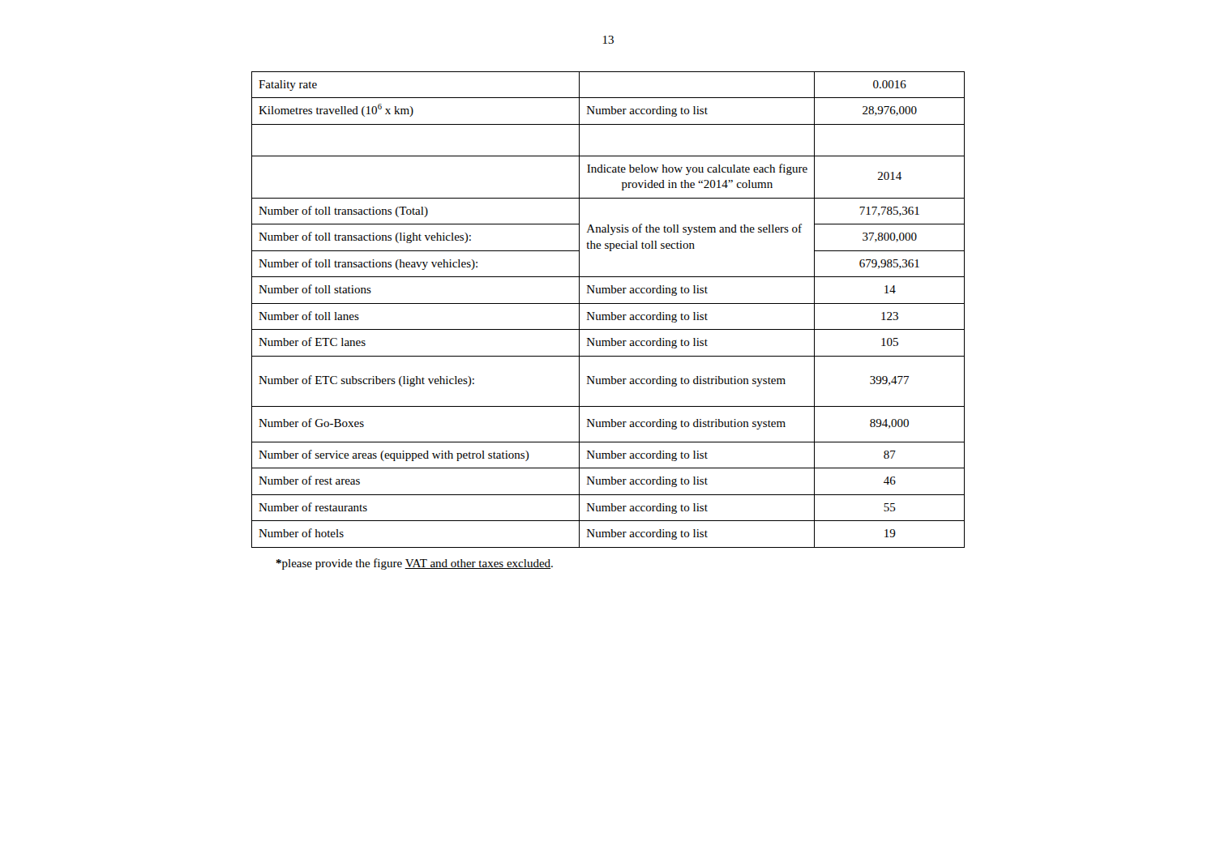13
| Fatality rate | | 0.0016 |
| Kilometres travelled (10 6 x km) | Number according to list | 28,976,000 |
| | Indicate below how you calculate each figure provided in the “2014” column | 2014 |
| Number of toll transactions (Total) | Analysis of the toll system and the sellers of the special toll section | 717,785,361 |
| Number of toll transactions (light vehicles): | 37,800,000 |
| Number of toll transactions (heavy vehicles): | 679,985,361 |
| Number of toll stations | Number according to list | 14 |
| Number of toll lanes | Number according to list | 123 |
| Number of ETC lanes | Number according to list | 105 |
| Number of ETC subscribers (light vehicles): | Number according to distribution system | 399,477 |
| Number of Go-Boxes | Number according to distribution system | 894,000 |
| Number of service areas (equipped with petrol stations) | Number according to list | 87 |
| Number of rest areas | Number according to list | 46 |
| Number of restaurants | Number according to list | 55 |
| Number of hotels | Number according to list | 19 |
*please provide the figure VAT and other taxes excluded.